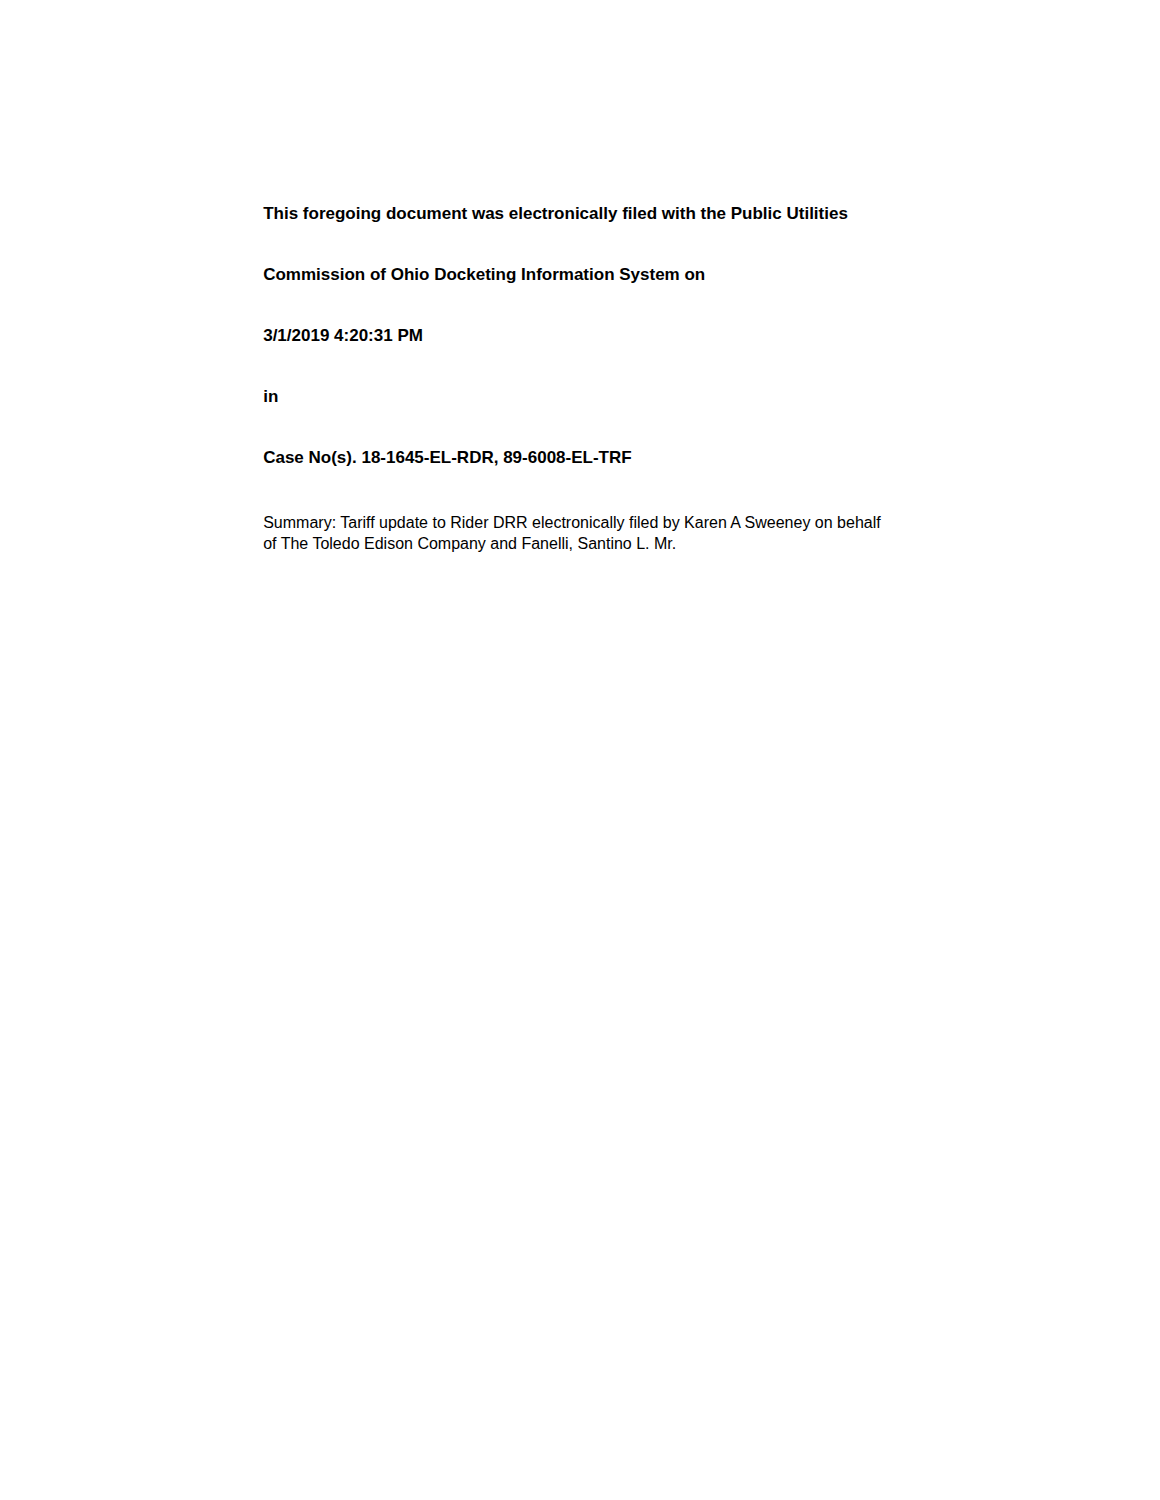This foregoing document was electronically filed with the Public Utilities
Commission of Ohio Docketing Information System on
3/1/2019 4:20:31 PM
in
Case No(s). 18-1645-EL-RDR, 89-6008-EL-TRF
Summary: Tariff update to Rider DRR electronically filed by Karen A Sweeney on behalf of The Toledo Edison Company and Fanelli, Santino L. Mr.